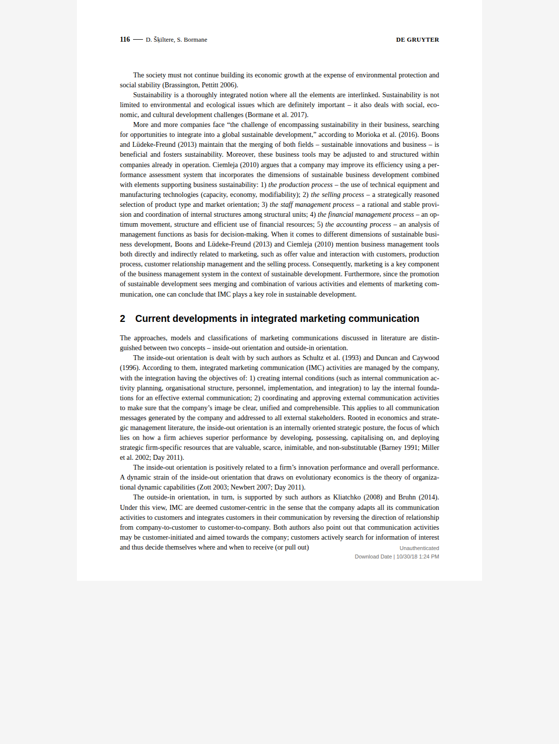116 D. Šķiltere, S. Bormane
DE GRUYTER
The society must not continue building its economic growth at the expense of environmental protection and social stability (Brassington, Pettitt 2006).
Sustainability is a thoroughly integrated notion where all the elements are interlinked. Sustainability is not limited to environmental and ecological issues which are definitely important – it also deals with social, economic, and cultural development challenges (Bormane et al. 2017).
More and more companies face “the challenge of encompassing sustainability in their business, searching for opportunities to integrate into a global sustainable development,” according to Morioka et al. (2016). Boons and Lüdeke-Freund (2013) maintain that the merging of both fields – sustainable innovations and business – is beneficial and fosters sustainability. Moreover, these business tools may be adjusted to and structured within companies already in operation. Ciemleja (2010) argues that a company may improve its efficiency using a performance assessment system that incorporates the dimensions of sustainable business development combined with elements supporting business sustainability: 1) the production process – the use of technical equipment and manufacturing technologies (capacity, economy, modifiability); 2) the selling process – a strategically reasoned selection of product type and market orientation; 3) the staff management process – a rational and stable provision and coordination of internal structures among structural units; 4) the financial management process – an optimum movement, structure and efficient use of financial resources; 5) the accounting process – an analysis of management functions as basis for decision-making. When it comes to different dimensions of sustainable business development, Boons and Lüdeke-Freund (2013) and Ciemleja (2010) mention business management tools both directly and indirectly related to marketing, such as offer value and interaction with customers, production process, customer relationship management and the selling process. Consequently, marketing is a key component of the business management system in the context of sustainable development. Furthermore, since the promotion of sustainable development sees merging and combination of various activities and elements of marketing communication, one can conclude that IMC plays a key role in sustainable development.
2 Current developments in integrated marketing communication
The approaches, models and classifications of marketing communications discussed in literature are distinguished between two concepts – inside-out orientation and outside-in orientation.
The inside-out orientation is dealt with by such authors as Schultz et al. (1993) and Duncan and Caywood (1996). According to them, integrated marketing communication (IMC) activities are managed by the company, with the integration having the objectives of: 1) creating internal conditions (such as internal communication activity planning, organisational structure, personnel, implementation, and integration) to lay the internal foundations for an effective external communication; 2) coordinating and approving external communication activities to make sure that the company’s image be clear, unified and comprehensible. This applies to all communication messages generated by the company and addressed to all external stakeholders. Rooted in economics and strategic management literature, the inside-out orientation is an internally oriented strategic posture, the focus of which lies on how a firm achieves superior performance by developing, possessing, capitalising on, and deploying strategic firm-specific resources that are valuable, scarce, inimitable, and non-substitutable (Barney 1991; Miller et al. 2002; Day 2011).
The inside-out orientation is positively related to a firm’s innovation performance and overall performance. A dynamic strain of the inside-out orientation that draws on evolutionary economics is the theory of organizational dynamic capabilities (Zott 2003; Newbert 2007; Day 2011).
The outside-in orientation, in turn, is supported by such authors as Kliatchko (2008) and Bruhn (2014). Under this view, IMC are deemed customer-centric in the sense that the company adapts all its communication activities to customers and integrates customers in their communication by reversing the direction of relationship from company-to-customer to customer-to-company. Both authors also point out that communication activities may be customer-initiated and aimed towards the company; customers actively search for information of interest and thus decide themselves where and when to receive (or pull out)
Unauthenticated
Download Date | 10/30/18 1:24 PM